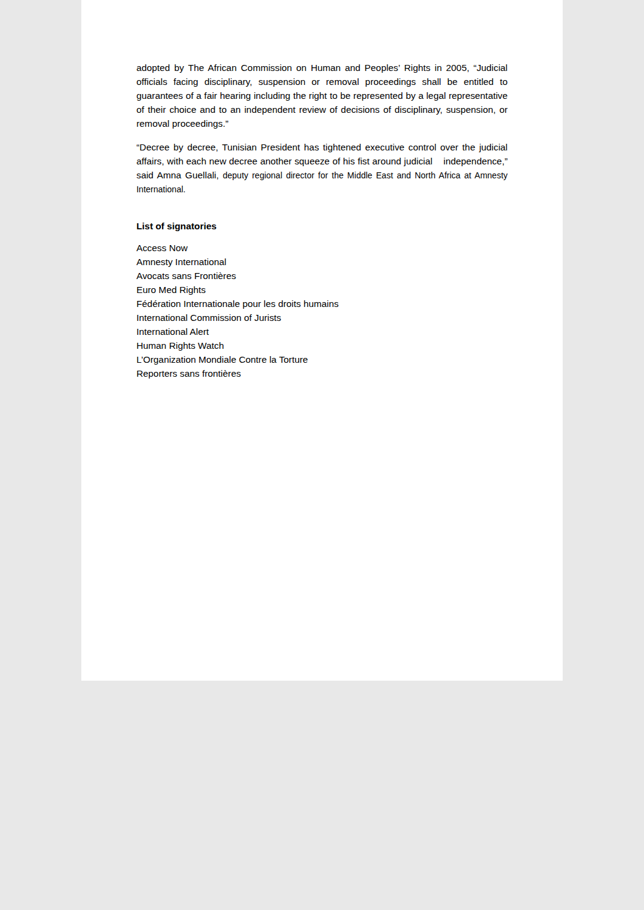adopted by The African Commission on Human and Peoples’ Rights in 2005, “Judicial officials facing disciplinary, suspension or removal proceedings shall be entitled to guarantees of a fair hearing including the right to be represented by a legal representative of their choice and to an independent review of decisions of disciplinary, suspension, or removal proceedings.”
“Decree by decree, Tunisian President has tightened executive control over the judicial affairs, with each new decree another squeeze of his fist around judicial independence,” said Amna Guellali, deputy regional director for the Middle East and North Africa at Amnesty International.
List of signatories
Access Now
Amnesty International
Avocats sans Frontières
Euro Med Rights
Fédération Internationale pour les droits humains
International Commission of Jurists
International Alert
Human Rights Watch
L’Organization Mondiale Contre la Torture
Reporters sans frontières